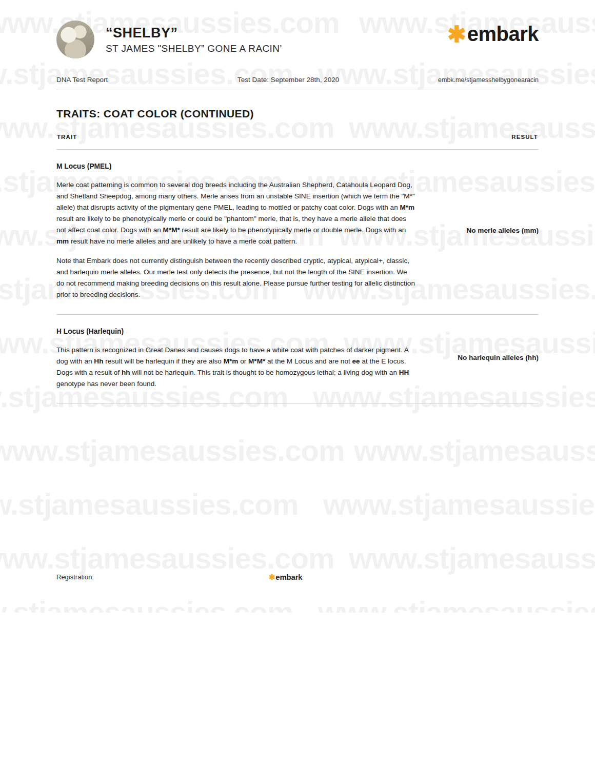www.stjamesaussies.com www.stjamesaussies.com www.stjamesaussies.com www.stjamesaussies.com www.stjamesaussies.com www.stjamesaussies.com www.stjamesaussies.com www.stjamesaussies.com www.stjamesaussies.com www.stjamesaussies.com www.stjamesaussies.com www.stjamesaussies.com www.stjamesaussies.com www.stjamesaussies.com www.stjamesaussies.com www.stjamesaussies.com www.stjamesaussies.com www.stjamesaussies.com www.stjamesaussies.com www.stjamesaussies.com www.stjamesaussies.com www.stjamesaussies.com www.stjamesaussies.com www.stjamesaussies.com www.stjamesaussies.com www.stjamesaussies.com www.stjamesaussies.com www.stjamesaussies.com www.stjamesaussies.com www.stjamesaussies.com
“SHELBY”
ST JAMES "SHELBY” GONE A RACIN’
✱embark
DNA Test Report
Test Date: September 28th, 2020
embk.me/stjamesshelbygonearacin
TRAITS: COAT COLOR (CONTINUED)
| TRAIT | RESULT |
| --- | --- |
| M Locus (PMEL) Merle coat patterning is common to several dog breeds including the Australian Shepherd, Catahoula Leopard Dog, and Shetland Sheepdog, among many others. Merle arises from an unstable SINE insertion (which we term the "M*" allele) that disrupts activity of the pigmentary gene PMEL, leading to mottled or patchy coat color. Dogs with an M*m result are likely to be phenotypically merle or could be "phantom" merle, that is, they have a merle allele that does not affect coat color. Dogs with an M*M* result are likely to be phenotypically merle or double merle. Dogs with an mm result have no merle alleles and are unlikely to have a merle coat pattern. Note that Embark does not currently distinguish between the recently described cryptic, atypical, atypical+, classic, and harlequin merle alleles. Our merle test only detects the presence, but not the length of the SINE insertion. We do not recommend making breeding decisions on this result alone. Please pursue further testing for allelic distinction prior to breeding decisions. | No merle alleles (mm) |
| H Locus (Harlequin) This pattern is recognized in Great Danes and causes dogs to have a white coat with patches of darker pigment. A dog with an Hh result will be harlequin if they are also M*m or M*M* at the M Locus and are not ee at the E locus. Dogs with a result of hh will not be harlequin. This trait is thought to be homozygous lethal; a living dog with an HH genotype has never been found. | No harlequin alleles (hh) |
Registration:
✱embark